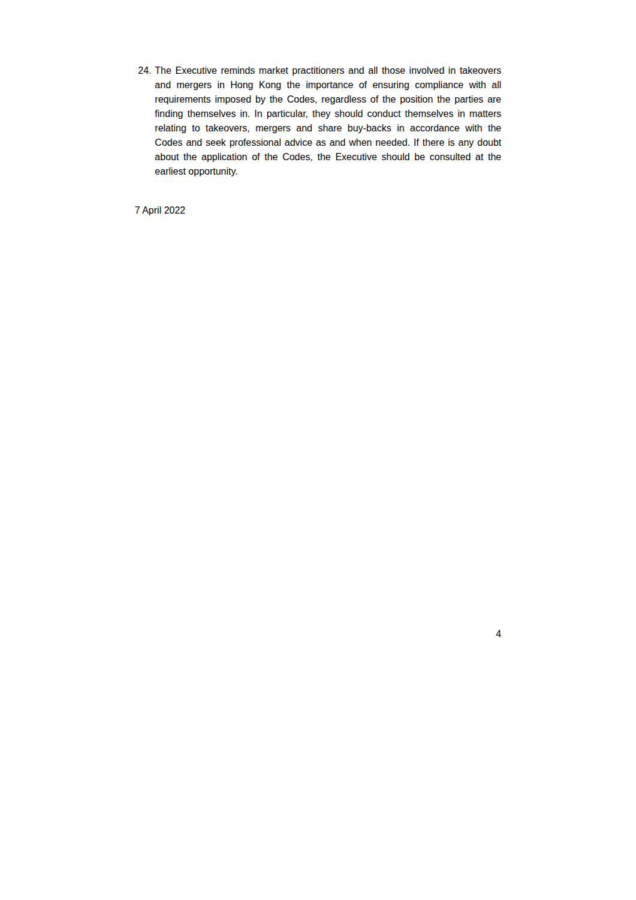The Executive reminds market practitioners and all those involved in takeovers and mergers in Hong Kong the importance of ensuring compliance with all requirements imposed by the Codes, regardless of the position the parties are finding themselves in. In particular, they should conduct themselves in matters relating to takeovers, mergers and share buy-backs in accordance with the Codes and seek professional advice as and when needed. If there is any doubt about the application of the Codes, the Executive should be consulted at the earliest opportunity.
7 April 2022
4